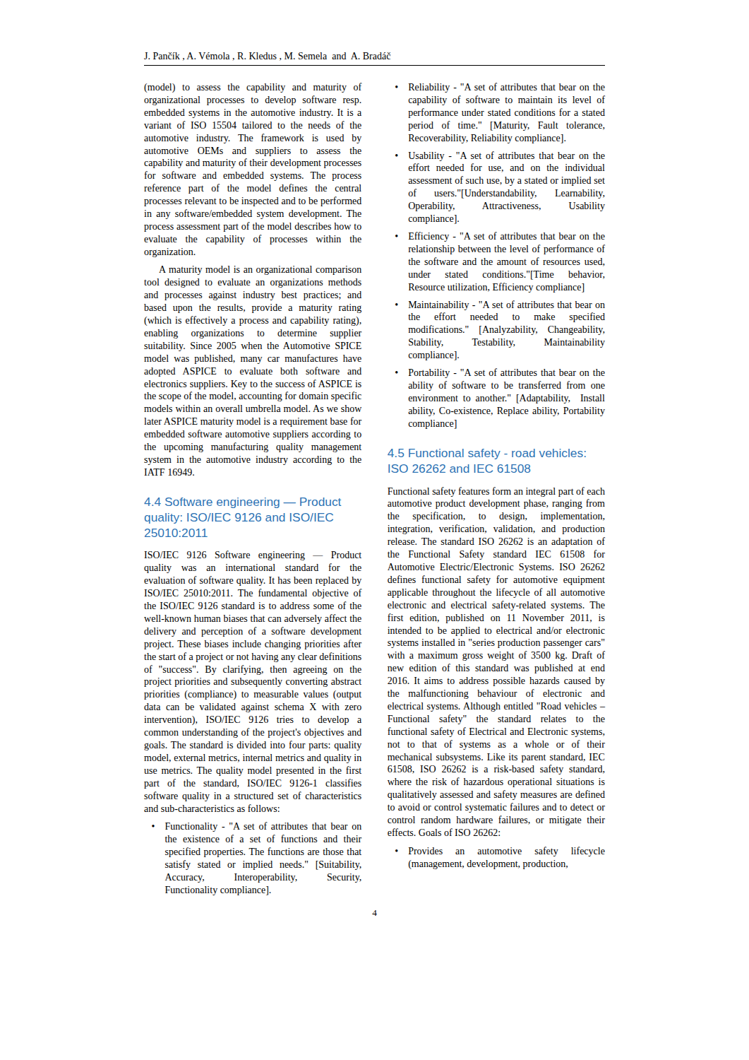J. Pančík , A. Vémola , R. Kledus , M. Semela and A. Bradáč
(model) to assess the capability and maturity of organizational processes to develop software resp. embedded systems in the automotive industry. It is a variant of ISO 15504 tailored to the needs of the automotive industry. The framework is used by automotive OEMs and suppliers to assess the capability and maturity of their development processes for software and embedded systems. The process reference part of the model defines the central processes relevant to be inspected and to be performed in any software/embedded system development. The process assessment part of the model describes how to evaluate the capability of processes within the organization.
A maturity model is an organizational comparison tool designed to evaluate an organizations methods and processes against industry best practices; and based upon the results, provide a maturity rating (which is effectively a process and capability rating), enabling organizations to determine supplier suitability. Since 2005 when the Automotive SPICE model was published, many car manufactures have adopted ASPICE to evaluate both software and electronics suppliers. Key to the success of ASPICE is the scope of the model, accounting for domain specific models within an overall umbrella model. As we show later ASPICE maturity model is a requirement base for embedded software automotive suppliers according to the upcoming manufacturing quality management system in the automotive industry according to the IATF 16949.
4.4 Software engineering — Product quality: ISO/IEC 9126 and ISO/IEC 25010:2011
ISO/IEC 9126 Software engineering — Product quality was an international standard for the evaluation of software quality. It has been replaced by ISO/IEC 25010:2011. The fundamental objective of the ISO/IEC 9126 standard is to address some of the well-known human biases that can adversely affect the delivery and perception of a software development project. These biases include changing priorities after the start of a project or not having any clear definitions of "success". By clarifying, then agreeing on the project priorities and subsequently converting abstract priorities (compliance) to measurable values (output data can be validated against schema X with zero intervention), ISO/IEC 9126 tries to develop a common understanding of the project's objectives and goals. The standard is divided into four parts: quality model, external metrics, internal metrics and quality in use metrics. The quality model presented in the first part of the standard, ISO/IEC 9126-1 classifies software quality in a structured set of characteristics and sub-characteristics as follows:
Functionality - "A set of attributes that bear on the existence of a set of functions and their specified properties. The functions are those that satisfy stated or implied needs." [Suitability, Accuracy, Interoperability, Security, Functionality compliance].
Reliability - "A set of attributes that bear on the capability of software to maintain its level of performance under stated conditions for a stated period of time." [Maturity, Fault tolerance, Recoverability, Reliability compliance].
Usability - "A set of attributes that bear on the effort needed for use, and on the individual assessment of such use, by a stated or implied set of users."[Understandability, Learnability, Operability, Attractiveness, Usability compliance].
Efficiency - "A set of attributes that bear on the relationship between the level of performance of the software and the amount of resources used, under stated conditions."[Time behavior, Resource utilization, Efficiency compliance]
Maintainability - "A set of attributes that bear on the effort needed to make specified modifications." [Analyzability, Changeability, Stability, Testability, Maintainability compliance].
Portability - "A set of attributes that bear on the ability of software to be transferred from one environment to another." [Adaptability, Install ability, Co-existence, Replace ability, Portability compliance]
4.5 Functional safety - road vehicles: ISO 26262 and IEC 61508
Functional safety features form an integral part of each automotive product development phase, ranging from the specification, to design, implementation, integration, verification, validation, and production release. The standard ISO 26262 is an adaptation of the Functional Safety standard IEC 61508 for Automotive Electric/Electronic Systems. ISO 26262 defines functional safety for automotive equipment applicable throughout the lifecycle of all automotive electronic and electrical safety-related systems. The first edition, published on 11 November 2011, is intended to be applied to electrical and/or electronic systems installed in "series production passenger cars" with a maximum gross weight of 3500 kg. Draft of new edition of this standard was published at end 2016. It aims to address possible hazards caused by the malfunctioning behaviour of electronic and electrical systems. Although entitled "Road vehicles – Functional safety" the standard relates to the functional safety of Electrical and Electronic systems, not to that of systems as a whole or of their mechanical subsystems. Like its parent standard, IEC 61508, ISO 26262 is a risk-based safety standard, where the risk of hazardous operational situations is qualitatively assessed and safety measures are defined to avoid or control systematic failures and to detect or control random hardware failures, or mitigate their effects. Goals of ISO 26262:
Provides an automotive safety lifecycle (management, development, production,
4